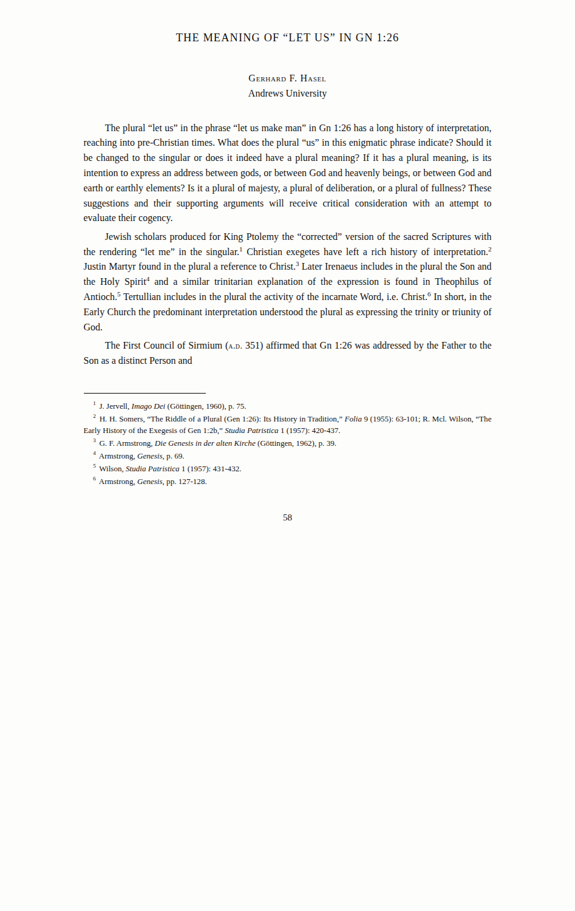THE MEANING OF “LET US” IN GN 1:26
Gerhard F. Hasel Andrews University
The plural “let us” in the phrase “let us make man” in Gn 1:26 has a long history of interpretation, reaching into pre-Christian times. What does the plural “us” in this enigmatic phrase indicate? Should it be changed to the singular or does it indeed have a plural meaning? If it has a plural meaning, is its intention to express an address between gods, or between God and heavenly beings, or between God and earth or earthly elements? Is it a plural of majesty, a plural of deliberation, or a plural of fullness? These suggestions and their supporting arguments will receive critical consideration with an attempt to evaluate their cogency.
Jewish scholars produced for King Ptolemy the “corrected” version of the sacred Scriptures with the rendering “let me” in the singular.1 Christian exegetes have left a rich history of interpretation.2 Justin Martyr found in the plural a reference to Christ.3 Later Irenaeus includes in the plural the Son and the Holy Spirit4 and a similar trinitarian explanation of the expression is found in Theophilus of Antioch.5 Tertullian includes in the plural the activity of the incarnate Word, i.e. Christ.6 In short, in the Early Church the predominant interpretation understood the plural as expressing the trinity or triunity of God.
The First Council of Sirmium (a.d. 351) affirmed that Gn 1:26 was addressed by the Father to the Son as a distinct Person and
1 J. Jervell, Imago Dei (Göttingen, 1960), p. 75.
2 H. H. Somers, “The Riddle of a Plural (Gen 1:26): Its History in Tradition,” Folia 9 (1955): 63-101; R. Mcl. Wilson, “The Early History of the Exegesis of Gen 1:2b,” Studia Patristica 1 (1957): 420-437.
3 G. F. Armstrong, Die Genesis in der alten Kirche (Göttingen, 1962), p. 39.
4 Armstrong, Genesis, p. 69.
5 Wilson, Studia Patristica 1 (1957): 431-432.
6 Armstrong, Genesis, pp. 127-128.
58